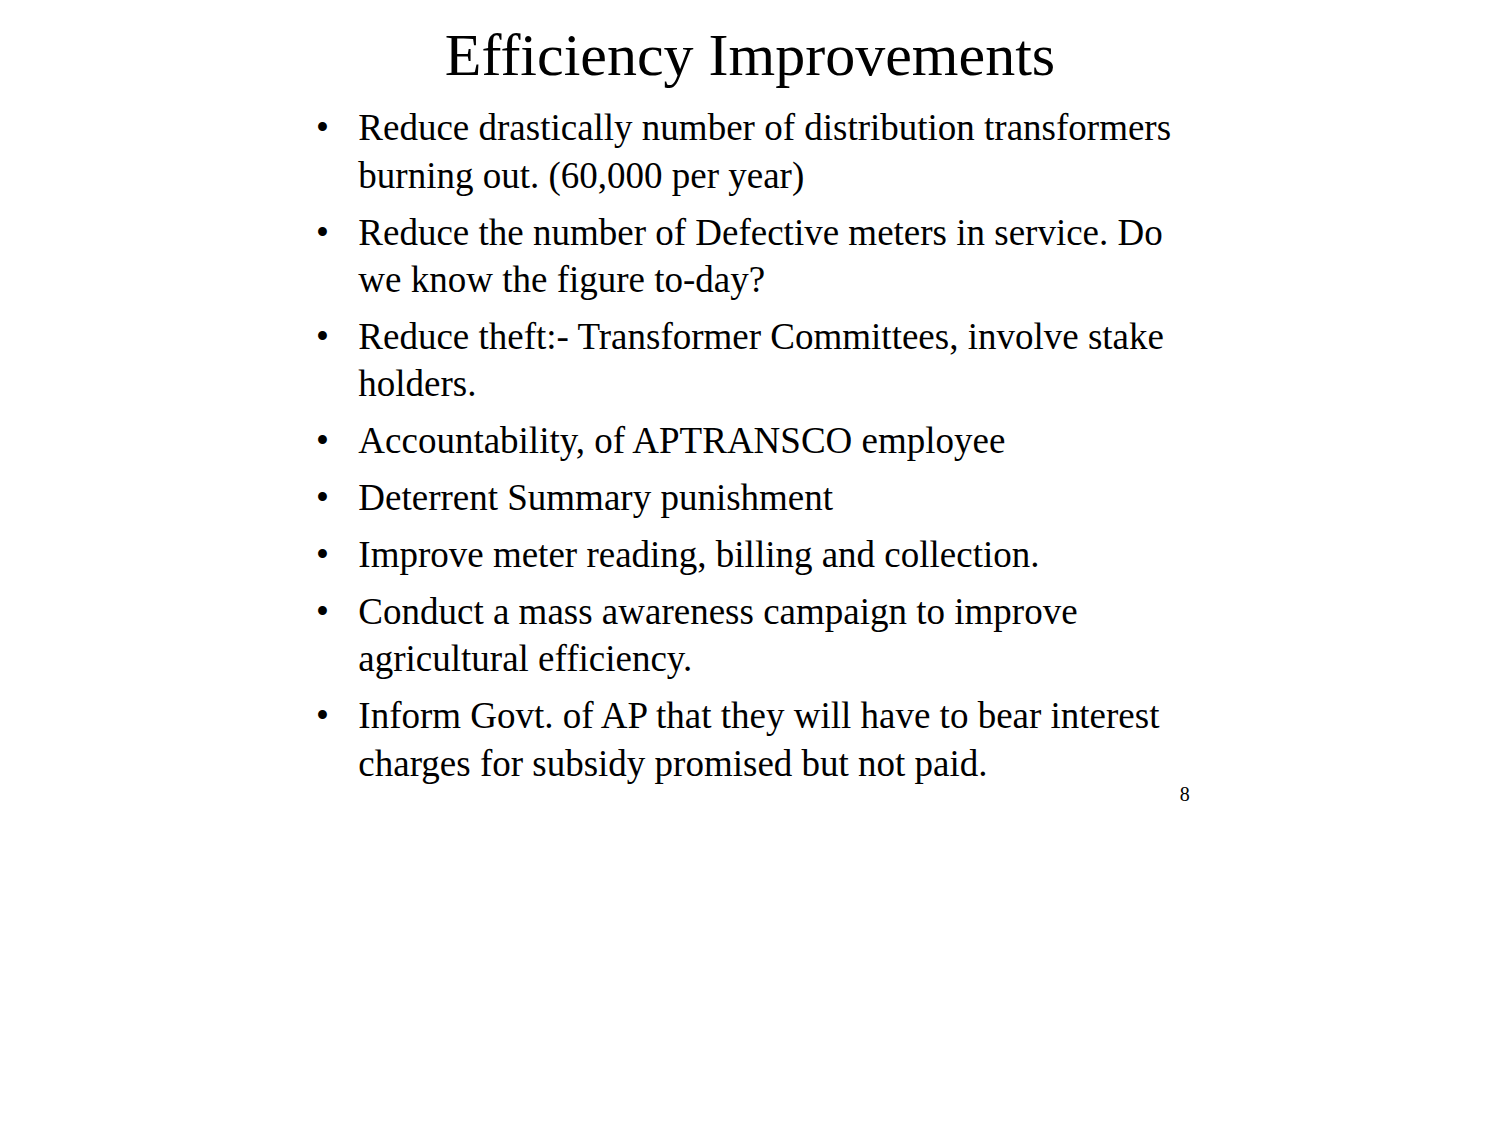Efficiency Improvements
Reduce drastically number of distribution transformers burning out. (60,000 per year)
Reduce the number of Defective meters in service. Do we know the figure to-day?
Reduce theft:- Transformer Committees, involve stake holders.
Accountability, of APTRANSCO employee
Deterrent Summary punishment
Improve meter reading, billing and collection.
Conduct a mass awareness campaign to improve agricultural efficiency.
Inform Govt. of AP that they will have to bear interest charges for subsidy promised but not paid.
8